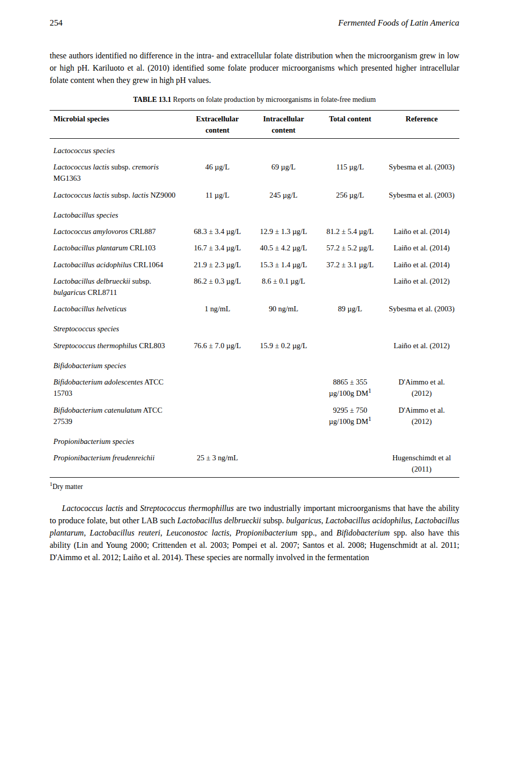254 Fermented Foods of Latin America
these authors identified no difference in the intra- and extracellular folate distribution when the microorganism grew in low or high pH. Kariluoto et al. (2010) identified some folate producer microorganisms which presented higher intracellular folate content when they grew in high pH values.
TABLE 13.1 Reports on folate production by microorganisms in folate-free medium
| Microbial species | Extracellular content | Intracellular content | Total content | Reference |
| --- | --- | --- | --- | --- |
| Lactococcus species |
| Lactococcus lactis subsp. cremoris MG1363 | 46 µg/L | 69 µg/L | 115 µg/L | Sybesma et al. (2003) |
| Lactococcus lactis subsp. lactis NZ9000 | 11 µg/L | 245 µg/L | 256 µg/L | Sybesma et al. (2003) |
| Lactobacillus species |
| Lactococcus amylovoros CRL887 | 68.3 ± 3.4 µg/L | 12.9 ± 1.3 µg/L | 81.2 ± 5.4 µg/L | Laiño et al. (2014) |
| Lactobacillus plantarum CRL103 | 16.7 ± 3.4 µg/L | 40.5 ± 4.2 µg/L | 57.2 ± 5.2 µg/L | Laiño et al. (2014) |
| Lactobacillus acidophilus CRL1064 | 21.9 ± 2.3 µg/L | 15.3 ± 1.4 µg/L | 37.2 ± 3.1 µg/L | Laiño et al. (2014) |
| Lactobacillus delbrueckii subsp. bulgaricus CRL8711 | 86.2 ± 0.3 µg/L | 8.6 ± 0.1 µg/L | | Laiño et al. (2012) |
| Lactobacillus helveticus | 1 ng/mL | 90 ng/mL | 89 µg/L | Sybesma et al. (2003) |
| Streptococcus species |
| Streptococcus thermophilus CRL803 | 76.6 ± 7.0 µg/L | 15.9 ± 0.2 µg/L | | Laiño et al. (2012) |
| Bifidobacterium species |
| Bifidobacterium adolescentes ATCC 15703 | | | 8865 ± 355 µg/100g DM 1 | D'Aimmo et al. (2012) |
| Bifidobacterium catenulatum ATCC 27539 | | | 9295 ± 750 µg/100g DM 1 | D'Aimmo et al. (2012) |
| Propionibacterium species |
| Propionibacterium freudenreichii | 25 ± 3 ng/mL | | | Hugenschimdt et al (2011) |
1Dry matter
Lactococcus lactis and Streptococcus thermophillus are two industrially important microorganisms that have the ability to produce folate, but other LAB such Lactobacillus delbrueckii subsp. bulgaricus, Lactobacillus acidophilus, Lactobacillus plantarum, Lactobacillus reuteri, Leuconostoc lactis, Propionibacterium spp., and Bifidobacterium spp. also have this ability (Lin and Young 2000; Crittenden et al. 2003; Pompei et al. 2007; Santos et al. 2008; Hugenschmidt at al. 2011; D'Aimmo et al. 2012; Laiño et al. 2014). These species are normally involved in the fermentation